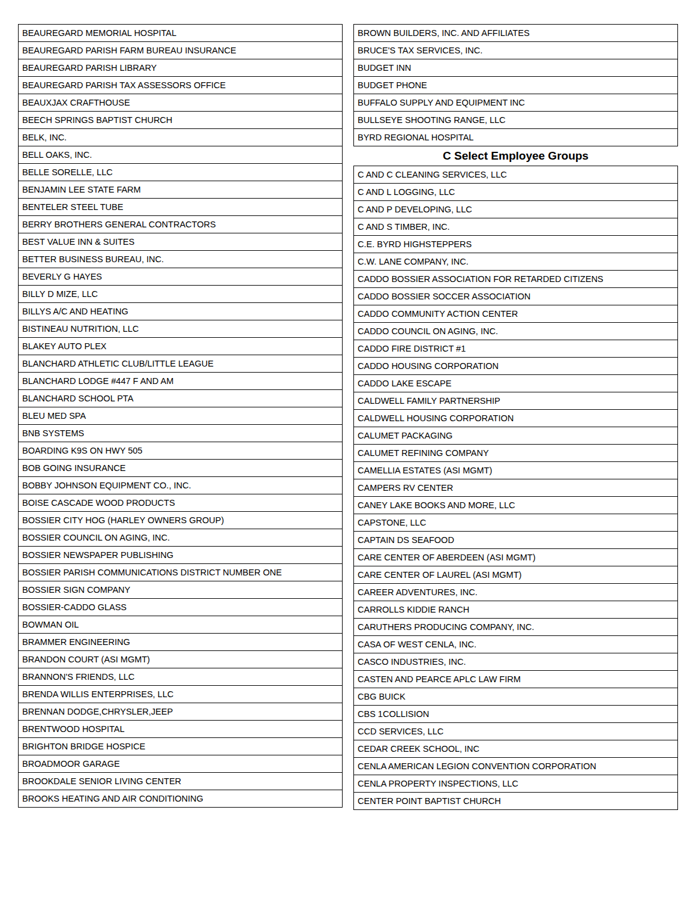| BEAUREGARD MEMORIAL HOSPITAL |
| BEAUREGARD PARISH FARM BUREAU INSURANCE |
| BEAUREGARD PARISH LIBRARY |
| BEAUREGARD PARISH TAX ASSESSORS OFFICE |
| BEAUXJAX CRAFTHOUSE |
| BEECH SPRINGS BAPTIST CHURCH |
| BELK, INC. |
| BELL OAKS, INC. |
| BELLE SORELLE, LLC |
| BENJAMIN LEE STATE FARM |
| BENTELER STEEL TUBE |
| BERRY BROTHERS GENERAL CONTRACTORS |
| BEST VALUE INN & SUITES |
| BETTER BUSINESS BUREAU, INC. |
| BEVERLY G HAYES |
| BILLY D MIZE, LLC |
| BILLYS A/C AND HEATING |
| BISTINEAU NUTRITION, LLC |
| BLAKEY AUTO PLEX |
| BLANCHARD ATHLETIC CLUB/LITTLE LEAGUE |
| BLANCHARD LODGE #447 F AND AM |
| BLANCHARD SCHOOL PTA |
| BLEU MED SPA |
| BNB SYSTEMS |
| BOARDING K9S ON HWY 505 |
| BOB GOING INSURANCE |
| BOBBY JOHNSON EQUIPMENT CO., INC. |
| BOISE CASCADE WOOD PRODUCTS |
| BOSSIER CITY HOG (HARLEY OWNERS GROUP) |
| BOSSIER COUNCIL ON AGING, INC. |
| BOSSIER NEWSPAPER PUBLISHING |
| BOSSIER PARISH COMMUNICATIONS DISTRICT NUMBER ONE |
| BOSSIER SIGN COMPANY |
| BOSSIER-CADDO GLASS |
| BOWMAN OIL |
| BRAMMER ENGINEERING |
| BRANDON COURT (ASI MGMT) |
| BRANNON'S FRIENDS, LLC |
| BRENDA WILLIS ENTERPRISES, LLC |
| BRENNAN DODGE,CHRYSLER,JEEP |
| BRENTWOOD HOSPITAL |
| BRIGHTON BRIDGE HOSPICE |
| BROADMOOR GARAGE |
| BROOKDALE SENIOR LIVING CENTER |
| BROOKS HEATING AND AIR CONDITIONING |
| BROWN BUILDERS, INC. AND AFFILIATES |
| BRUCE'S TAX SERVICES, INC. |
| BUDGET INN |
| BUDGET PHONE |
| BUFFALO SUPPLY AND EQUIPMENT INC |
| BULLSEYE SHOOTING RANGE, LLC |
| BYRD REGIONAL HOSPITAL |
| C Select Employee Groups |
| C AND C CLEANING SERVICES, LLC |
| C AND L LOGGING, LLC |
| C AND P DEVELOPING, LLC |
| C AND S TIMBER, INC. |
| C.E. BYRD HIGHSTEPPERS |
| C.W. LANE COMPANY, INC. |
| CADDO BOSSIER ASSOCIATION FOR RETARDED CITIZENS |
| CADDO BOSSIER SOCCER ASSOCIATION |
| CADDO COMMUNITY ACTION CENTER |
| CADDO COUNCIL ON AGING, INC. |
| CADDO FIRE DISTRICT #1 |
| CADDO HOUSING CORPORATION |
| CADDO LAKE ESCAPE |
| CALDWELL FAMILY PARTNERSHIP |
| CALDWELL HOUSING CORPORATION |
| CALUMET PACKAGING |
| CALUMET REFINING COMPANY |
| CAMELLIA ESTATES (ASI MGMT) |
| CAMPERS RV CENTER |
| CANEY LAKE BOOKS AND MORE, LLC |
| CAPSTONE, LLC |
| CAPTAIN DS SEAFOOD |
| CARE CENTER OF ABERDEEN (ASI MGMT) |
| CARE CENTER OF LAUREL (ASI MGMT) |
| CAREER ADVENTURES, INC. |
| CARROLLS KIDDIE RANCH |
| CARUTHERS PRODUCING COMPANY, INC. |
| CASA OF WEST CENLA, INC. |
| CASCO INDUSTRIES, INC. |
| CASTEN AND PEARCE APLC LAW FIRM |
| CBG BUICK |
| CBS 1COLLISION |
| CCD SERVICES, LLC |
| CEDAR CREEK SCHOOL, INC |
| CENLA AMERICAN LEGION CONVENTION CORPORATION |
| CENLA PROPERTY INSPECTIONS, LLC |
| CENTER POINT BAPTIST CHURCH |